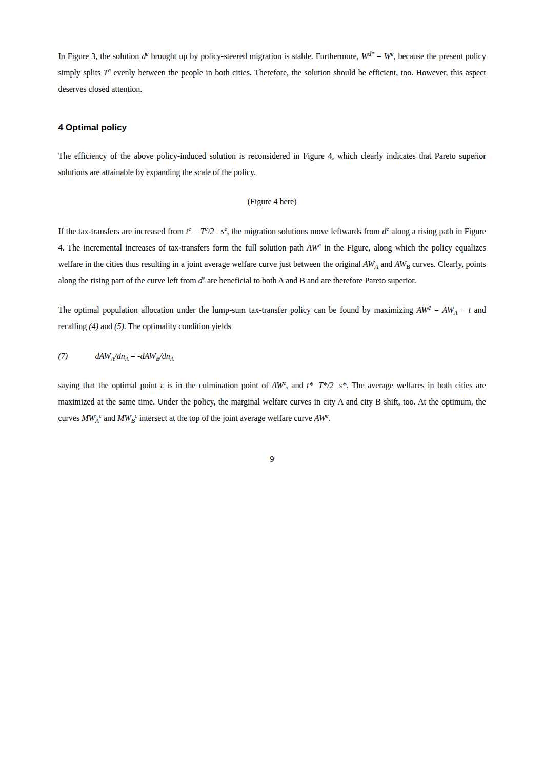In Figure 3, the solution de brought up by policy-steered migration is stable. Furthermore, Wd* = We, because the present policy simply splits Te evenly between the people in both cities. Therefore, the solution should be efficient, too. However, this aspect deserves closed attention.
4 Optimal policy
The efficiency of the above policy-induced solution is reconsidered in Figure 4, which clearly indicates that Pareto superior solutions are attainable by expanding the scale of the policy.
(Figure 4 here)
If the tax-transfers are increased from te = Te/2 =se, the migration solutions move leftwards from de along a rising path in Figure 4. The incremental increases of tax-transfers form the full solution path AWe in the Figure, along which the policy equalizes welfare in the cities thus resulting in a joint average welfare curve just between the original AWA and AWB curves. Clearly, points along the rising part of the curve left from de are beneficial to both A and B and are therefore Pareto superior.
The optimal population allocation under the lump-sum tax-transfer policy can be found by maximizing AWe = AWA – t and recalling (4) and (5). The optimality condition yields
(7) dAWA/dnA = -dAWB/dnA
saying that the optimal point ε is in the culmination point of AWe, and t*=T*/2=s*. The average welfares in both cities are maximized at the same time. Under the policy, the marginal welfare curves in city A and city B shift, too. At the optimum, the curves MWAε and MWBε intersect at the top of the joint average welfare curve AWe.
9